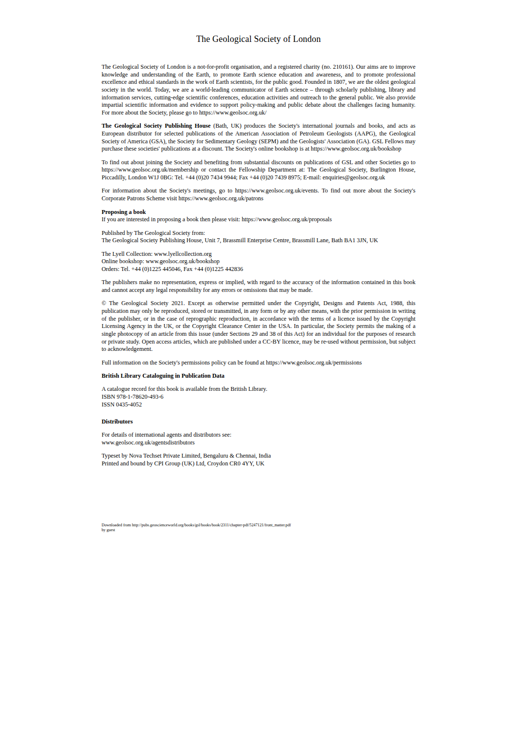The Geological Society of London
The Geological Society of London is a not-for-profit organisation, and a registered charity (no. 210161). Our aims are to improve knowledge and understanding of the Earth, to promote Earth science education and awareness, and to promote professional excellence and ethical standards in the work of Earth scientists, for the public good. Founded in 1807, we are the oldest geological society in the world. Today, we are a world-leading communicator of Earth science – through scholarly publishing, library and information services, cutting-edge scientific conferences, education activities and outreach to the general public. We also provide impartial scientific information and evidence to support policy-making and public debate about the challenges facing humanity. For more about the Society, please go to https://www.geolsoc.org.uk/
The Geological Society Publishing House (Bath, UK) produces the Society's international journals and books, and acts as European distributor for selected publications of the American Association of Petroleum Geologists (AAPG), the Geological Society of America (GSA), the Society for Sedimentary Geology (SEPM) and the Geologists' Association (GA). GSL Fellows may purchase these societies' publications at a discount. The Society's online bookshop is at https://www.geolsoc.org.uk/bookshop
To find out about joining the Society and benefiting from substantial discounts on publications of GSL and other Societies go to https://www.geolsoc.org.uk/membership or contact the Fellowship Department at: The Geological Society, Burlington House, Piccadilly, London W1J 0BG: Tel. +44 (0)20 7434 9944; Fax +44 (0)20 7439 8975; E-mail: enquiries@geolsoc.org.uk
For information about the Society's meetings, go to https://www.geolsoc.org.uk/events. To find out more about the Society's Corporate Patrons Scheme visit https://www.geolsoc.org.uk/patrons
Proposing a book
If you are interested in proposing a book then please visit: https://www.geolsoc.org.uk/proposals
Published by The Geological Society from:
The Geological Society Publishing House, Unit 7, Brassmill Enterprise Centre, Brassmill Lane, Bath BA1 3JN, UK
The Lyell Collection: www.lyellcollection.org
Online bookshop: www.geolsoc.org.uk/bookshop
Orders: Tel. +44 (0)1225 445046, Fax +44 (0)1225 442836
The publishers make no representation, express or implied, with regard to the accuracy of the information contained in this book and cannot accept any legal responsibility for any errors or omissions that may be made.
© The Geological Society 2021. Except as otherwise permitted under the Copyright, Designs and Patents Act, 1988, this publication may only be reproduced, stored or transmitted, in any form or by any other means, with the prior permission in writing of the publisher, or in the case of reprographic reproduction, in accordance with the terms of a licence issued by the Copyright Licensing Agency in the UK, or the Copyright Clearance Center in the USA. In particular, the Society permits the making of a single photocopy of an article from this issue (under Sections 29 and 38 of this Act) for an individual for the purposes of research or private study. Open access articles, which are published under a CC-BY licence, may be re-used without permission, but subject to acknowledgement.
Full information on the Society's permissions policy can be found at https://www.geolsoc.org.uk/permissions
British Library Cataloguing in Publication Data
A catalogue record for this book is available from the British Library.
ISBN 978-1-78620-493-6
ISSN 0435-4052
Distributors
For details of international agents and distributors see:
www.geolsoc.org.uk/agentsdistributors
Typeset by Nova Techset Private Limited, Bengaluru & Chennai, India
Printed and bound by CPI Group (UK) Ltd, Croydon CR0 4YY, UK
Downloaded from http://pubs.geoscienceworld.org/books/gsl/books/book/2311/chapter-pdf/5247121/front_matter.pdf by guest